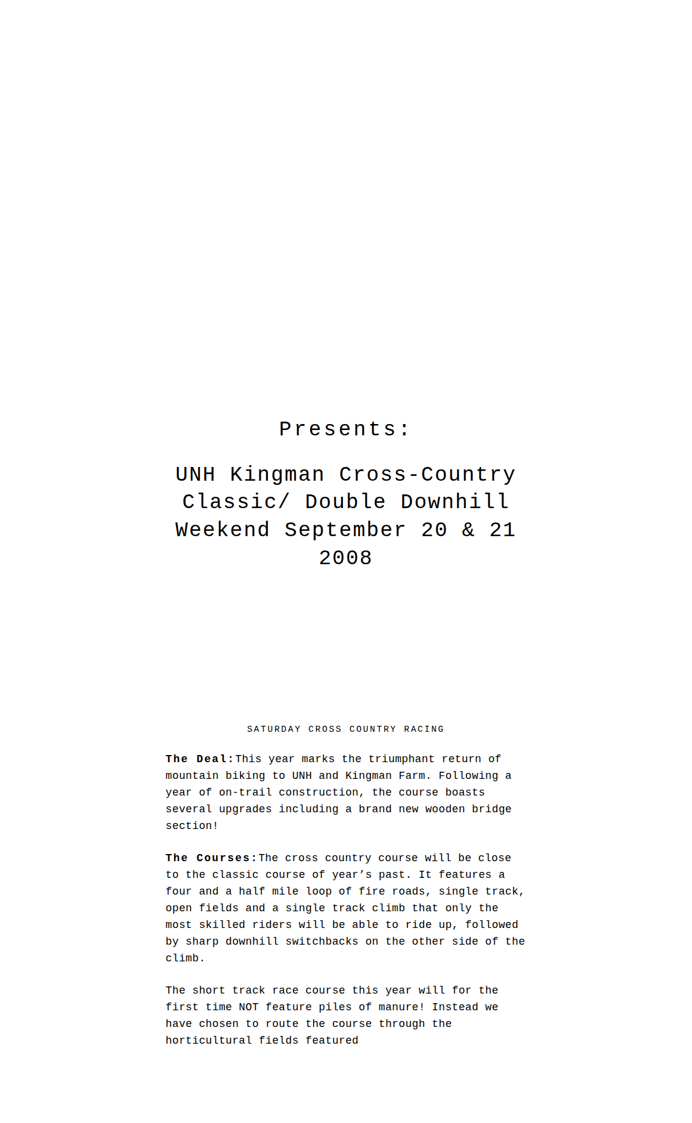Presents:
UNH Kingman Cross-Country Classic/ Double Downhill Weekend September 20 & 21 2008
SATURDAY CROSS COUNTRY RACING
The Deal: This year marks the triumphant return of mountain biking to UNH and Kingman Farm. Following a year of on-trail construction, the course boasts several upgrades including a brand new wooden bridge section!
The Courses: The cross country course will be close to the classic course of year’s past. It features a four and a half mile loop of fire roads, single track, open fields and a single track climb that only the most skilled riders will be able to ride up, followed by sharp downhill switchbacks on the other side of the climb.
The short track race course this year will for the first time NOT feature piles of manure! Instead we have chosen to route the course through the horticultural fields featured